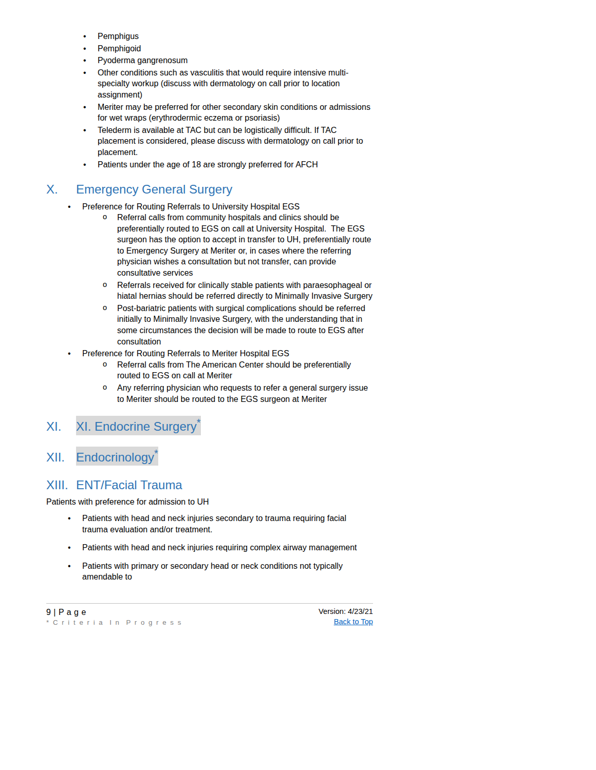Pemphigus
Pemphigoid
Pyoderma gangrenosum
Other conditions such as vasculitis that would require intensive multi-specialty workup (discuss with dermatology on call prior to location assignment)
Meriter may be preferred for other secondary skin conditions or admissions for wet wraps (erythrodermic eczema or psoriasis)
Telederm is available at TAC but can be logistically difficult. If TAC placement is considered, please discuss with dermatology on call prior to placement.
Patients under the age of 18 are strongly preferred for AFCH
X. Emergency General Surgery
Preference for Routing Referrals to University Hospital EGS
Referral calls from community hospitals and clinics should be preferentially routed to EGS on call at University Hospital. The EGS surgeon has the option to accept in transfer to UH, preferentially route to Emergency Surgery at Meriter or, in cases where the referring physician wishes a consultation but not transfer, can provide consultative services
Referrals received for clinically stable patients with paraesophageal or hiatal hernias should be referred directly to Minimally Invasive Surgery
Post-bariatric patients with surgical complications should be referred initially to Minimally Invasive Surgery, with the understanding that in some circumstances the decision will be made to route to EGS after consultation
Preference for Routing Referrals to Meriter Hospital EGS
Referral calls from The American Center should be preferentially routed to EGS on call at Meriter
Any referring physician who requests to refer a general surgery issue to Meriter should be routed to the EGS surgeon at Meriter
XI. XI. Endocrine Surgery*
XII. Endocrinology*
XIII. ENT/Facial Trauma
Patients with preference for admission to UH
Patients with head and neck injuries secondary to trauma requiring facial trauma evaluation and/or treatment.
Patients with head and neck injuries requiring complex airway management
Patients with primary or secondary head or neck conditions not typically amendable to
9 | P a g e
* C r i t e r i a I n P r o g r e s s
Version: 4/23/21
Back to Top